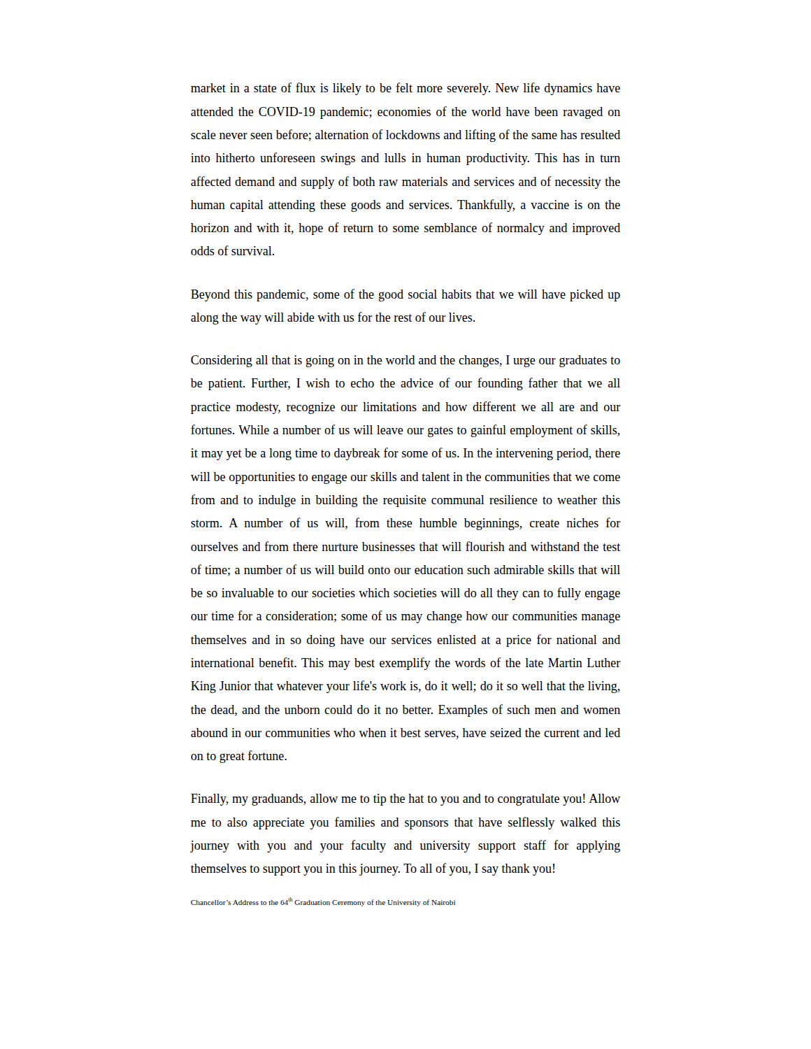market in a state of flux is likely to be felt more severely. New life dynamics have attended the COVID-19 pandemic; economies of the world have been ravaged on scale never seen before; alternation of lockdowns and lifting of the same has resulted into hitherto unforeseen swings and lulls in human productivity. This has in turn affected demand and supply of both raw materials and services and of necessity the human capital attending these goods and services. Thankfully, a vaccine is on the horizon and with it, hope of return to some semblance of normalcy and improved odds of survival.
Beyond this pandemic, some of the good social habits that we will have picked up along the way will abide with us for the rest of our lives.
Considering all that is going on in the world and the changes, I urge our graduates to be patient. Further, I wish to echo the advice of our founding father that we all practice modesty, recognize our limitations and how different we all are and our fortunes. While a number of us will leave our gates to gainful employment of skills, it may yet be a long time to daybreak for some of us. In the intervening period, there will be opportunities to engage our skills and talent in the communities that we come from and to indulge in building the requisite communal resilience to weather this storm. A number of us will, from these humble beginnings, create niches for ourselves and from there nurture businesses that will flourish and withstand the test of time; a number of us will build onto our education such admirable skills that will be so invaluable to our societies which societies will do all they can to fully engage our time for a consideration; some of us may change how our communities manage themselves and in so doing have our services enlisted at a price for national and international benefit. This may best exemplify the words of the late Martin Luther King Junior that whatever your life's work is, do it well; do it so well that the living, the dead, and the unborn could do it no better. Examples of such men and women abound in our communities who when it best serves, have seized the current and led on to great fortune.
Finally, my graduands, allow me to tip the hat to you and to congratulate you! Allow me to also appreciate you families and sponsors that have selflessly walked this journey with you and your faculty and university support staff for applying themselves to support you in this journey. To all of you, I say thank you!
Chancellor’s Address to the 64th Graduation Ceremony of the University of Nairobi